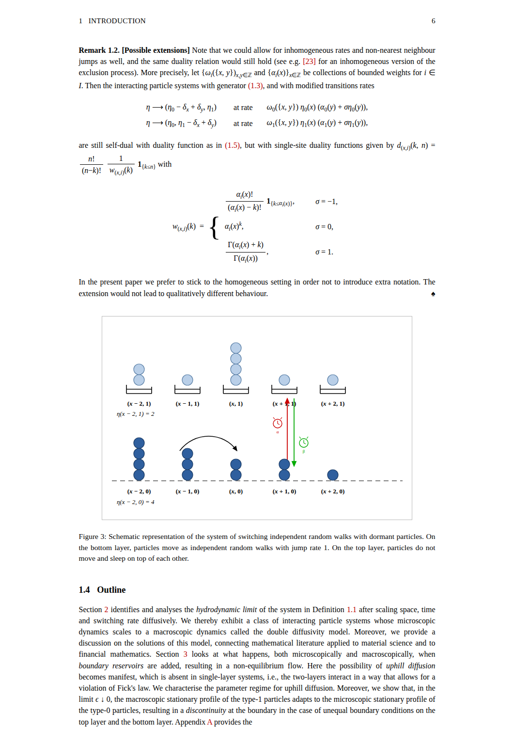1 INTRODUCTION 6
Remark 1.2. [Possible extensions] Note that we could allow for inhomogeneous rates and non-nearest neighbour jumps as well, and the same duality relation would still hold (see e.g. [23] for an inhomogeneous version of the exclusion process). More precisely, let {ωi({x, y})x,y∈ℤ and {αi(x)}x∈ℤ be collections of bounded weights for i ∈ I. Then the interacting particle systems with generator (1.3), and with modified transitions rates
| η ⟶ ( η 0 − δ x + δ y , η 1 ) | at rate | ω 0 ({ x , y }) η 0 ( x ) ( α 0 ( y ) + σ η 0 ( y )), |
| η ⟶ ( η 0 , η 1 − δ x + δ y ) | at rate | ω 1 ({ x , y }) η 1 ( x ) ( α 1 ( y ) + σ η 1 ( y )), |
are still self-dual with duality function as in (1.5), but with single-site duality functions given by d(x,i)(k, n) = n!(n−k)! 1 w(x,i)(k) 1{k≤n} with
w(x,i)(k) = {
| α i ( x )! ( α i ( x ) − k )! 1 { k ≤ α i ( x )} , | σ = −1, |
| α i ( x ) k , | σ = 0, |
| Γ( α i ( x ) + k ) Γ( α i ( x )) , | σ = 1. |
In the present paper we prefer to stick to the homogeneous setting in order not to introduce extra notation. The extension would not lead to qualitatively different behaviour. ♠
(x − 2, 1) (x − 1, 1) (x, 1) (x + 1, 1) (x + 2, 1) η(x − 2, 1) = 2 α β (x − 2, 0) (x − 1, 0) (x, 0) (x + 1, 0) (x + 2, 0) η(x − 2, 0) = 4
Figure 3: Schematic representation of the system of switching independent random walks with dormant particles. On the bottom layer, particles move as independent random walks with jump rate 1. On the top layer, particles do not move and sleep on top of each other.
1.4 Outline
Section 2 identifies and analyses the hydrodynamic limit of the system in Definition 1.1 after scaling space, time and switching rate diffusively. We thereby exhibit a class of interacting particle systems whose microscopic dynamics scales to a macroscopic dynamics called the double diffusivity model. Moreover, we provide a discussion on the solutions of this model, connecting mathematical literature applied to material science and to financial mathematics. Section 3 looks at what happens, both microscopically and macroscopically, when boundary reservoirs are added, resulting in a non-equilibrium flow. Here the possibility of uphill diffusion becomes manifest, which is absent in single-layer systems, i.e., the two-layers interact in a way that allows for a violation of Fick's law. We characterise the parameter regime for uphill diffusion. Moreover, we show that, in the limit ϵ ↓ 0, the macroscopic stationary profile of the type-1 particles adapts to the microscopic stationary profile of the type-0 particles, resulting in a discontinuity at the boundary in the case of unequal boundary conditions on the top layer and the bottom layer. Appendix A provides the